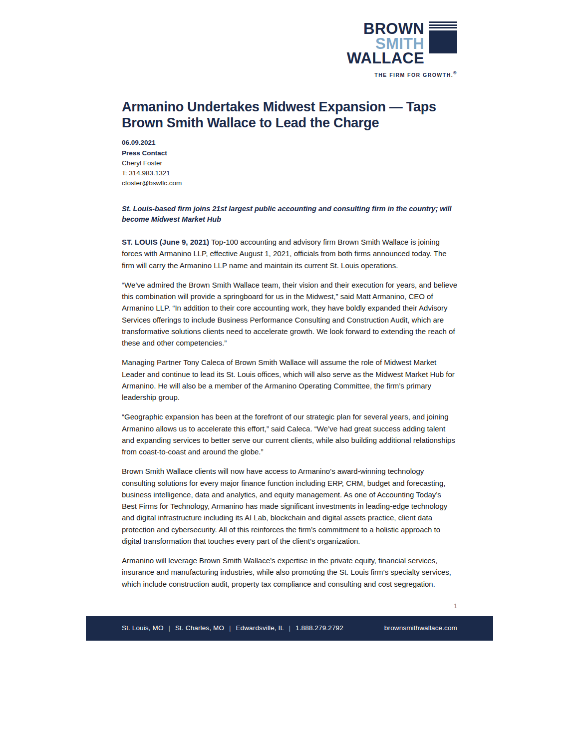BROWN SMITH WALLACE
THE FIRM FOR GROWTH.®
Armanino Undertakes Midwest Expansion — Taps Brown Smith Wallace to Lead the Charge
06.09.2021
Press Contact
Cheryl Foster
T: 314.983.1321
cfoster@bswllc.com
St. Louis-based firm joins 21st largest public accounting and consulting firm in the country; will become Midwest Market Hub
ST. LOUIS (June 9, 2021) Top-100 accounting and advisory firm Brown Smith Wallace is joining forces with Armanino LLP, effective August 1, 2021, officials from both firms announced today. The firm will carry the Armanino LLP name and maintain its current St. Louis operations.
“We’ve admired the Brown Smith Wallace team, their vision and their execution for years, and believe this combination will provide a springboard for us in the Midwest,” said Matt Armanino, CEO of Armanino LLP. “In addition to their core accounting work, they have boldly expanded their Advisory Services offerings to include Business Performance Consulting and Construction Audit, which are transformative solutions clients need to accelerate growth. We look forward to extending the reach of these and other competencies.”
Managing Partner Tony Caleca of Brown Smith Wallace will assume the role of Midwest Market Leader and continue to lead its St. Louis offices, which will also serve as the Midwest Market Hub for Armanino. He will also be a member of the Armanino Operating Committee, the firm’s primary leadership group.
“Geographic expansion has been at the forefront of our strategic plan for several years, and joining Armanino allows us to accelerate this effort,” said Caleca. “We’ve had great success adding talent and expanding services to better serve our current clients, while also building additional relationships from coast-to-coast and around the globe.”
Brown Smith Wallace clients will now have access to Armanino’s award-winning technology consulting solutions for every major finance function including ERP, CRM, budget and forecasting, business intelligence, data and analytics, and equity management. As one of Accounting Today’s Best Firms for Technology, Armanino has made significant investments in leading-edge technology and digital infrastructure including its AI Lab, blockchain and digital assets practice, client data protection and cybersecurity. All of this reinforces the firm’s commitment to a holistic approach to digital transformation that touches every part of the client’s organization.
Armanino will leverage Brown Smith Wallace’s expertise in the private equity, financial services, insurance and manufacturing industries, while also promoting the St. Louis firm’s specialty services, which include construction audit, property tax compliance and consulting and cost segregation.
1
St. Louis, MO | St. Charles, MO | Edwardsville, IL | 1.888.279.2792
brownsmithwallace.com